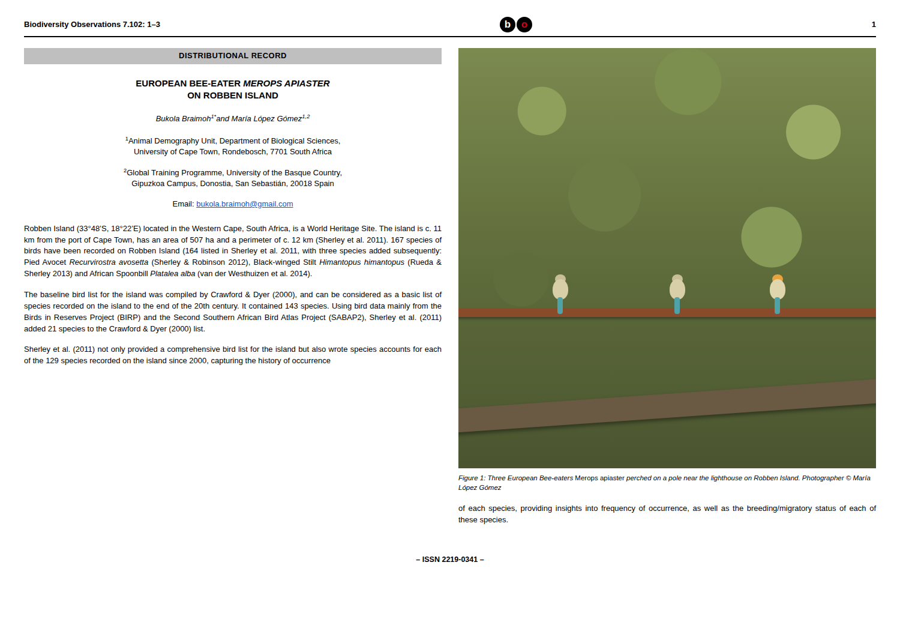Biodiversity Observations 7.102: 1–3
bo
1
DISTRIBUTIONAL RECORD
EUROPEAN BEE-EATER MEROPS APIASTER
ON ROBBEN ISLAND
Bukola Braimoh1*and María López Gómez1,2
1Animal Demography Unit, Department of Biological Sciences,
University of Cape Town, Rondebosch, 7701 South Africa
2Global Training Programme, University of the Basque Country,
Gipuzkoa Campus, Donostia, San Sebastián, 20018 Spain
Email: bukola.braimoh@gmail.com
Robben Island (33°48’S, 18°22’E) located in the Western Cape, South Africa, is a World Heritage Site. The island is c. 11 km from the port of Cape Town, has an area of 507 ha and a perimeter of c. 12 km (Sherley et al. 2011). 167 species of birds have been recorded on Robben Island (164 listed in Sherley et al. 2011, with three species added subsequently: Pied Avocet Recurvirostra avosetta (Sherley & Robinson 2012), Black-winged Stilt Himantopus himantopus (Rueda & Sherley 2013) and African Spoonbill Platalea alba (van der Westhuizen et al. 2014).
The baseline bird list for the island was compiled by Crawford & Dyer (2000), and can be considered as a basic list of species recorded on the island to the end of the 20th century. It contained 143 species. Using bird data mainly from the Birds in Reserves Project (BIRP) and the Second Southern African Bird Atlas Project (SABAP2), Sherley et al. (2011) added 21 species to the Crawford & Dyer (2000) list.
Sherley et al. (2011) not only provided a comprehensive bird list for the island but also wrote species accounts for each of the 129 species recorded on the island since 2000, capturing the history of occurrence
Figure 1: Three European Bee-eaters Merops apiaster perched on a pole near the lighthouse on Robben Island. Photographer © María López Gómez
of each species, providing insights into frequency of occurrence, as well as the breeding/migratory status of each of these species.
– ISSN 2219-0341 –